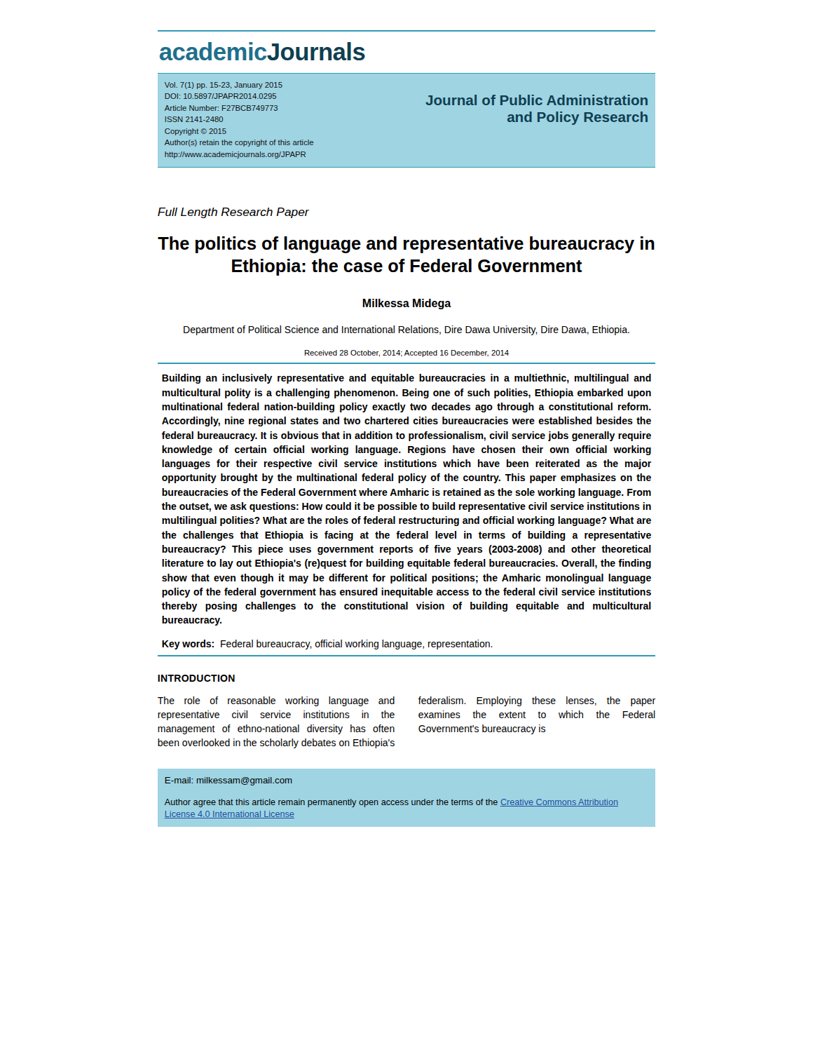academic Journals
Vol. 7(1) pp. 15-23, January 2015
DOI: 10.5897/JPAPR2014.0295
Article Number: F27BCB749773
ISSN 2141-2480
Copyright © 2015
Author(s) retain the copyright of this article
http://www.academicjournals.org/JPAPR
Journal of Public Administration and Policy Research
Full Length Research Paper
The politics of language and representative bureaucracy in Ethiopia: the case of Federal Government
Milkessa Midega
Department of Political Science and International Relations, Dire Dawa University, Dire Dawa, Ethiopia.
Received 28 October, 2014; Accepted 16 December, 2014
Building an inclusively representative and equitable bureaucracies in a multiethnic, multilingual and multicultural polity is a challenging phenomenon. Being one of such polities, Ethiopia embarked upon multinational federal nation-building policy exactly two decades ago through a constitutional reform. Accordingly, nine regional states and two chartered cities bureaucracies were established besides the federal bureaucracy. It is obvious that in addition to professionalism, civil service jobs generally require knowledge of certain official working language. Regions have chosen their own official working languages for their respective civil service institutions which have been reiterated as the major opportunity brought by the multinational federal policy of the country. This paper emphasizes on the bureaucracies of the Federal Government where Amharic is retained as the sole working language. From the outset, we ask questions: How could it be possible to build representative civil service institutions in multilingual polities? What are the roles of federal restructuring and official working language? What are the challenges that Ethiopia is facing at the federal level in terms of building a representative bureaucracy? This piece uses government reports of five years (2003-2008) and other theoretical literature to lay out Ethiopia's (re)quest for building equitable federal bureaucracies. Overall, the finding show that even though it may be different for political positions; the Amharic monolingual language policy of the federal government has ensured inequitable access to the federal civil service institutions thereby posing challenges to the constitutional vision of building equitable and multicultural bureaucracy.
Key words: Federal bureaucracy, official working language, representation.
INTRODUCTION
The role of reasonable working language and representative civil service institutions in the management of ethno-national diversity has often been overlooked in the scholarly debates on Ethiopia's federalism. Employing these lenses, the paper examines the extent to which the Federal Government's bureaucracy is
E-mail: milkessam@gmail.com
Author agree that this article remain permanently open access under the terms of the Creative Commons Attribution License 4.0 International License